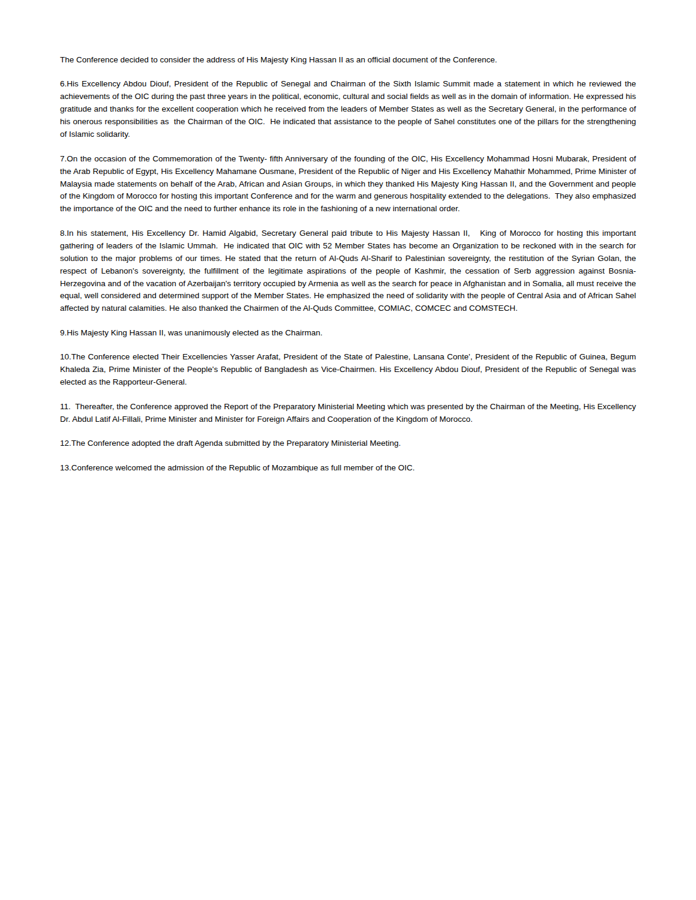The Conference decided to consider the address of His Majesty King Hassan II as an official document of the Conference.
6.His Excellency Abdou Diouf, President of the Republic of Senegal and Chairman of the Sixth Islamic Summit made a statement in which he reviewed the achievements of the OIC during the past three years in the political, economic, cultural and social fields as well as in the domain of information. He expressed his gratitude and thanks for the excellent cooperation which he received from the leaders of Member States as well as the Secretary General, in the performance of his onerous responsibilities as the Chairman of the OIC. He indicated that assistance to the people of Sahel constitutes one of the pillars for the strengthening of Islamic solidarity.
7.On the occasion of the Commemoration of the Twenty- fifth Anniversary of the founding of the OIC, His Excellency Mohammad Hosni Mubarak, President of the Arab Republic of Egypt, His Excellency Mahamane Ousmane, President of the Republic of Niger and His Excellency Mahathir Mohammed, Prime Minister of Malaysia made statements on behalf of the Arab, African and Asian Groups, in which they thanked His Majesty King Hassan II, and the Government and people of the Kingdom of Morocco for hosting this important Conference and for the warm and generous hospitality extended to the delegations. They also emphasized the importance of the OIC and the need to further enhance its role in the fashioning of a new international order.
8.In his statement, His Excellency Dr. Hamid Algabid, Secretary General paid tribute to His Majesty Hassan II, King of Morocco for hosting this important gathering of leaders of the Islamic Ummah. He indicated that OIC with 52 Member States has become an Organization to be reckoned with in the search for solution to the major problems of our times. He stated that the return of Al-Quds Al-Sharif to Palestinian sovereignty, the restitution of the Syrian Golan, the respect of Lebanon's sovereignty, the fulfillment of the legitimate aspirations of the people of Kashmir, the cessation of Serb aggression against Bosnia- Herzegovina and of the vacation of Azerbaijan's territory occupied by Armenia as well as the search for peace in Afghanistan and in Somalia, all must receive the equal, well considered and determined support of the Member States. He emphasized the need of solidarity with the people of Central Asia and of African Sahel affected by natural calamities. He also thanked the Chairmen of the Al-Quds Committee, COMIAC, COMCEC and COMSTECH.
9.His Majesty King Hassan II, was unanimously elected as the Chairman.
10.The Conference elected Their Excellencies Yasser Arafat, President of the State of Palestine, Lansana Conte', President of the Republic of Guinea, Begum Khaleda Zia, Prime Minister of the People's Republic of Bangladesh as Vice-Chairmen. His Excellency Abdou Diouf, President of the Republic of Senegal was elected as the Rapporteur-General.
11. Thereafter, the Conference approved the Report of the Preparatory Ministerial Meeting which was presented by the Chairman of the Meeting, His Excellency Dr. Abdul Latif Al-Fillali, Prime Minister and Minister for Foreign Affairs and Cooperation of the Kingdom of Morocco.
12.The Conference adopted the draft Agenda submitted by the Preparatory Ministerial Meeting.
13.Conference welcomed the admission of the Republic of Mozambique as full member of the OIC.